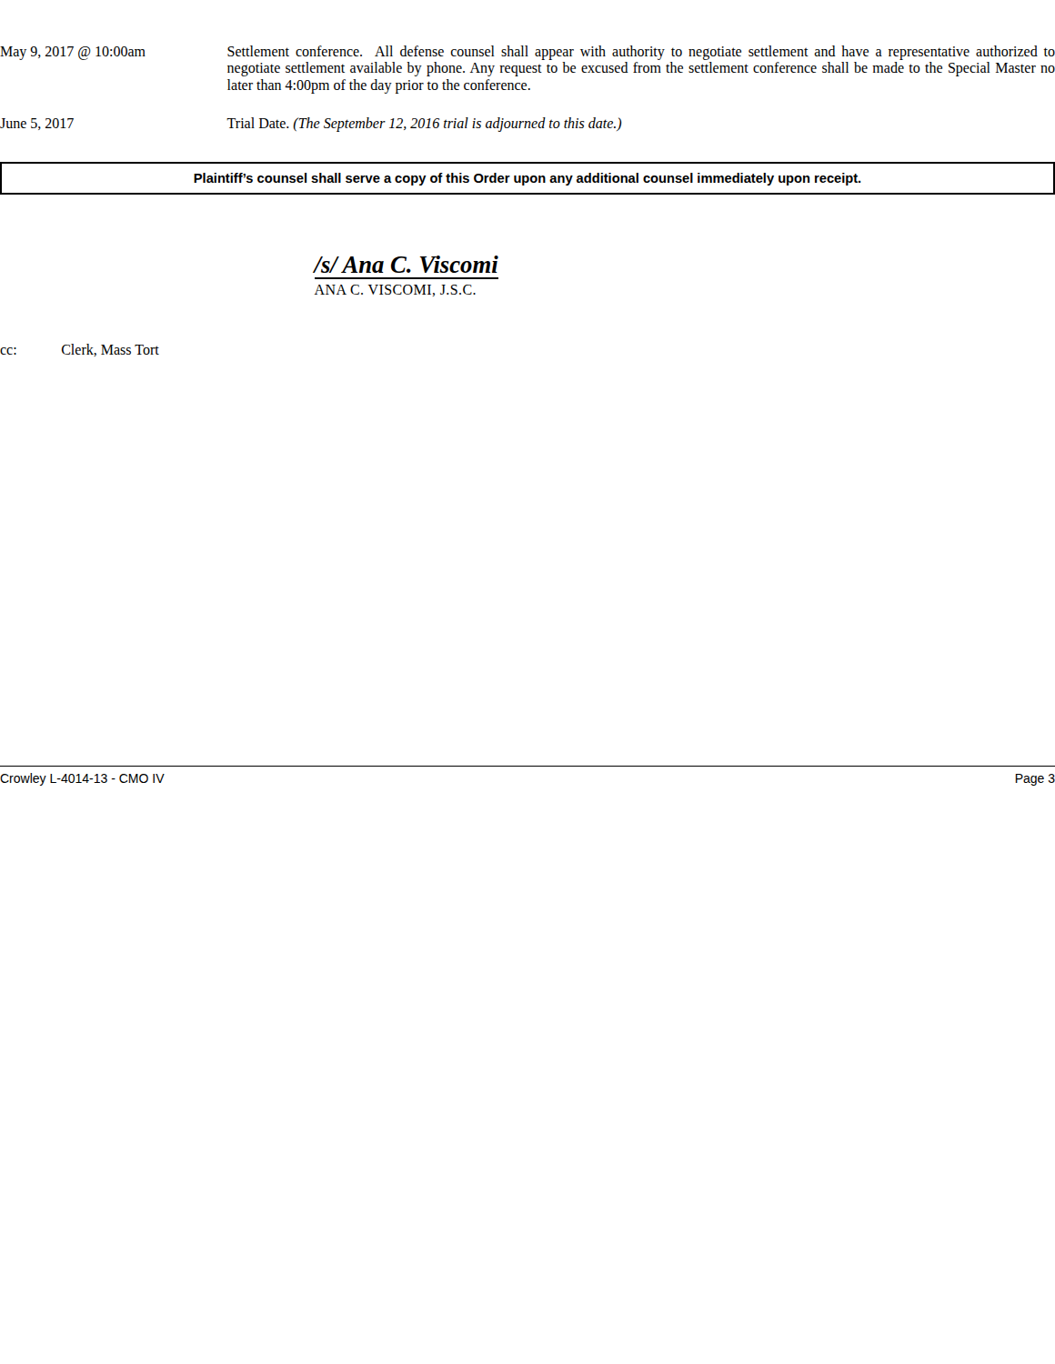May 9, 2017 @ 10:00am
Settlement conference. All defense counsel shall appear with authority to negotiate settlement and have a representative authorized to negotiate settlement available by phone. Any request to be excused from the settlement conference shall be made to the Special Master no later than 4:00pm of the day prior to the conference.
June 5, 2017
Trial Date. (The September 12, 2016 trial is adjourned to this date.)
Plaintiff’s counsel shall serve a copy of this Order upon any additional counsel immediately upon receipt.
/s/ Ana C. Viscomi
ANA C. VISCOMI, J.S.C.
cc: Clerk, Mass Tort
Crowley L-4014-13 - CMO IV Page 3